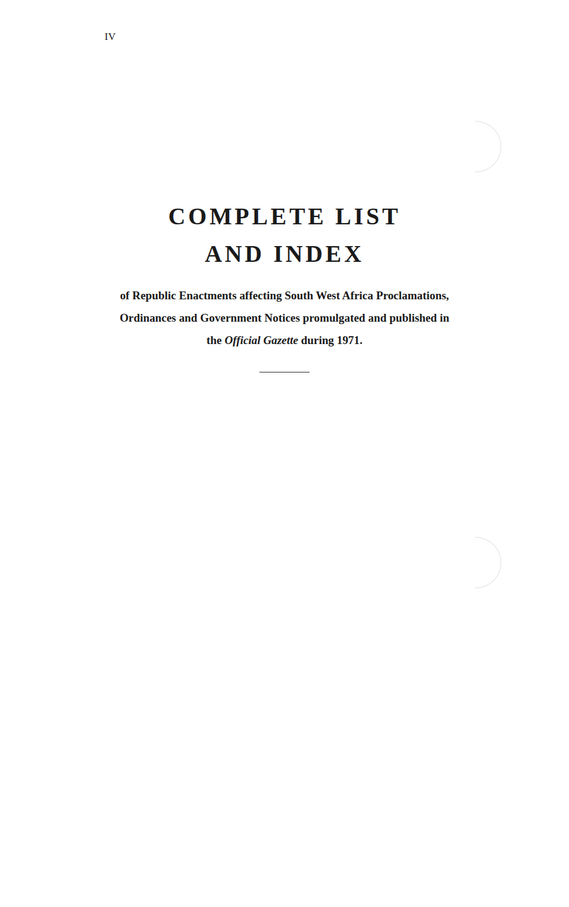IV
COMPLETE LISTAND INDEX
of Republic Enactments affecting South West Africa Proclamations, Ordinances and Government Notices promulgated and published in the Official Gazette during 1971.